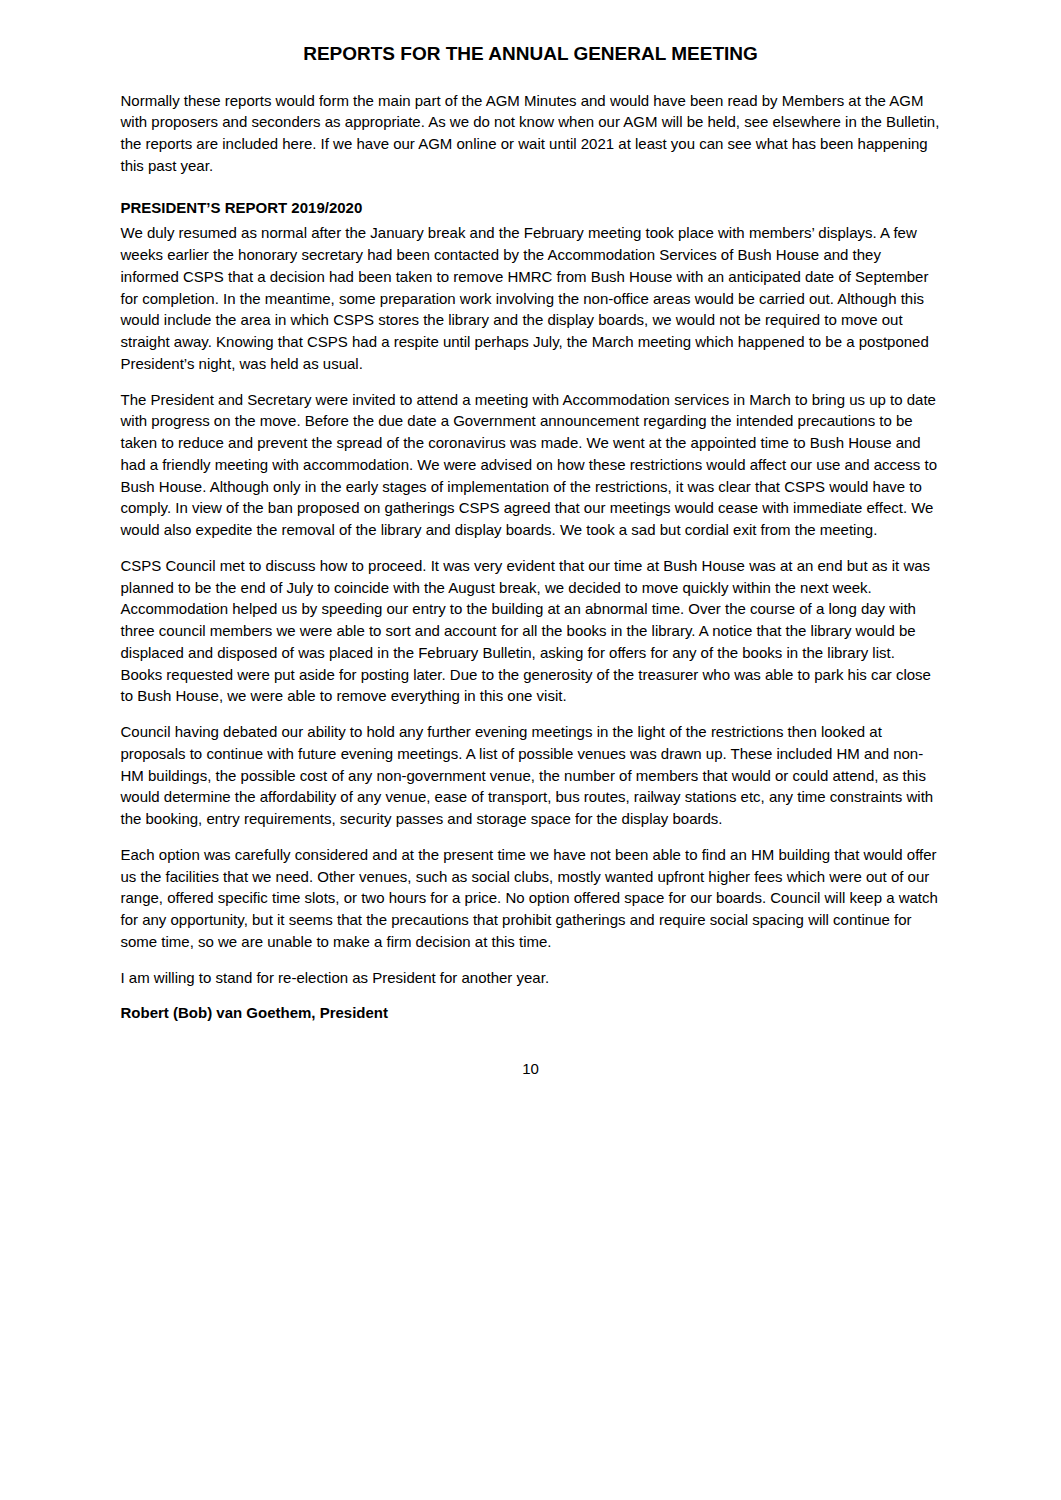REPORTS FOR THE ANNUAL GENERAL MEETING
Normally these reports would form the main part of the AGM Minutes and would have been read by Members at the AGM with proposers and seconders as appropriate. As we do not know when our AGM will be held, see elsewhere in the Bulletin, the reports are included here. If we have our AGM online or wait until 2021 at least you can see what has been happening this past year.
PRESIDENT’S REPORT 2019/2020
We duly resumed as normal after the January break and the February meeting took place with members’ displays. A few weeks earlier the honorary secretary had been contacted by the Accommodation Services of Bush House and they informed CSPS that a decision had been taken to remove HMRC from Bush House with an anticipated date of September for completion. In the meantime, some preparation work involving the non-office areas would be carried out. Although this would include the area in which CSPS stores the library and the display boards, we would not be required to move out straight away. Knowing that CSPS had a respite until perhaps July, the March meeting which happened to be a postponed President’s night, was held as usual.
The President and Secretary were invited to attend a meeting with Accommodation services in March to bring us up to date with progress on the move. Before the due date a Government announcement regarding the intended precautions to be taken to reduce and prevent the spread of the coronavirus was made. We went at the appointed time to Bush House and had a friendly meeting with accommodation. We were advised on how these restrictions would affect our use and access to Bush House. Although only in the early stages of implementation of the restrictions, it was clear that CSPS would have to comply. In view of the ban proposed on gatherings CSPS agreed that our meetings would cease with immediate effect. We would also expedite the removal of the library and display boards. We took a sad but cordial exit from the meeting.
CSPS Council met to discuss how to proceed. It was very evident that our time at Bush House was at an end but as it was planned to be the end of July to coincide with the August break, we decided to move quickly within the next week. Accommodation helped us by speeding our entry to the building at an abnormal time. Over the course of a long day with three council members we were able to sort and account for all the books in the library. A notice that the library would be displaced and disposed of was placed in the February Bulletin, asking for offers for any of the books in the library list. Books requested were put aside for posting later. Due to the generosity of the treasurer who was able to park his car close to Bush House, we were able to remove everything in this one visit.
Council having debated our ability to hold any further evening meetings in the light of the restrictions then looked at proposals to continue with future evening meetings. A list of possible venues was drawn up. These included HM and non-HM buildings, the possible cost of any non-government venue, the number of members that would or could attend, as this would determine the affordability of any venue, ease of transport, bus routes, railway stations etc, any time constraints with the booking, entry requirements, security passes and storage space for the display boards.
Each option was carefully considered and at the present time we have not been able to find an HM building that would offer us the facilities that we need. Other venues, such as social clubs, mostly wanted upfront higher fees which were out of our range, offered specific time slots, or two hours for a price. No option offered space for our boards. Council will keep a watch for any opportunity, but it seems that the precautions that prohibit gatherings and require social spacing will continue for some time, so we are unable to make a firm decision at this time.
I am willing to stand for re-election as President for another year.
Robert (Bob) van Goethem, President
10